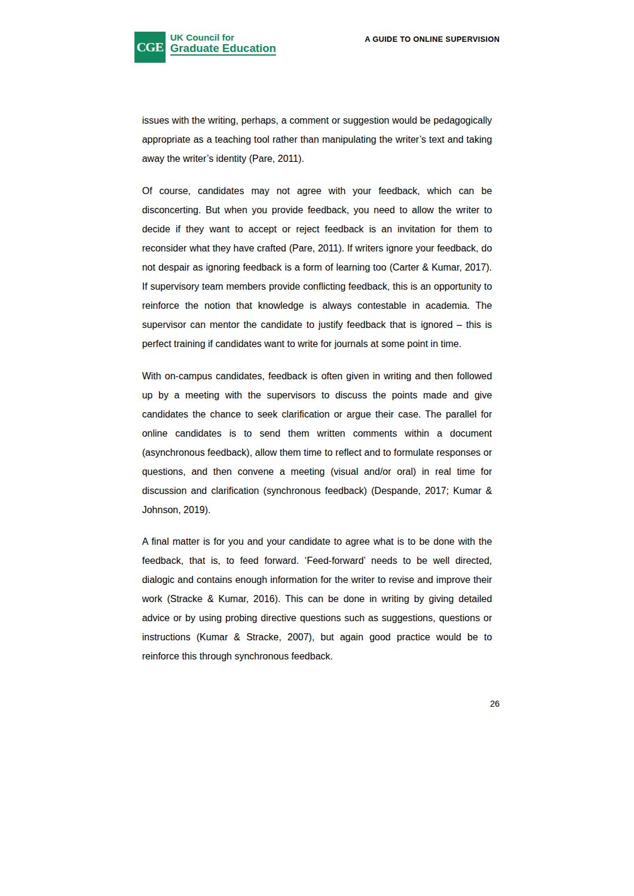CGE
UK Council for Graduate Education
A GUIDE TO ONLINE SUPERVISION
issues with the writing, perhaps, a comment or suggestion would be pedagogically appropriate as a teaching tool rather than manipulating the writer’s text and taking away the writer’s identity (Pare, 2011).
Of course, candidates may not agree with your feedback, which can be disconcerting. But when you provide feedback, you need to allow the writer to decide if they want to accept or reject feedback is an invitation for them to reconsider what they have crafted (Pare, 2011). If writers ignore your feedback, do not despair as ignoring feedback is a form of learning too (Carter & Kumar, 2017). If supervisory team members provide conflicting feedback, this is an opportunity to reinforce the notion that knowledge is always contestable in academia. The supervisor can mentor the candidate to justify feedback that is ignored – this is perfect training if candidates want to write for journals at some point in time.
With on-campus candidates, feedback is often given in writing and then followed up by a meeting with the supervisors to discuss the points made and give candidates the chance to seek clarification or argue their case. The parallel for online candidates is to send them written comments within a document (asynchronous feedback), allow them time to reflect and to formulate responses or questions, and then convene a meeting (visual and/or oral) in real time for discussion and clarification (synchronous feedback) (Despande, 2017; Kumar & Johnson, 2019).
A final matter is for you and your candidate to agree what is to be done with the feedback, that is, to feed forward. ‘Feed-forward’ needs to be well directed, dialogic and contains enough information for the writer to revise and improve their work (Stracke & Kumar, 2016). This can be done in writing by giving detailed advice or by using probing directive questions such as suggestions, questions or instructions (Kumar & Stracke, 2007), but again good practice would be to reinforce this through synchronous feedback.
26